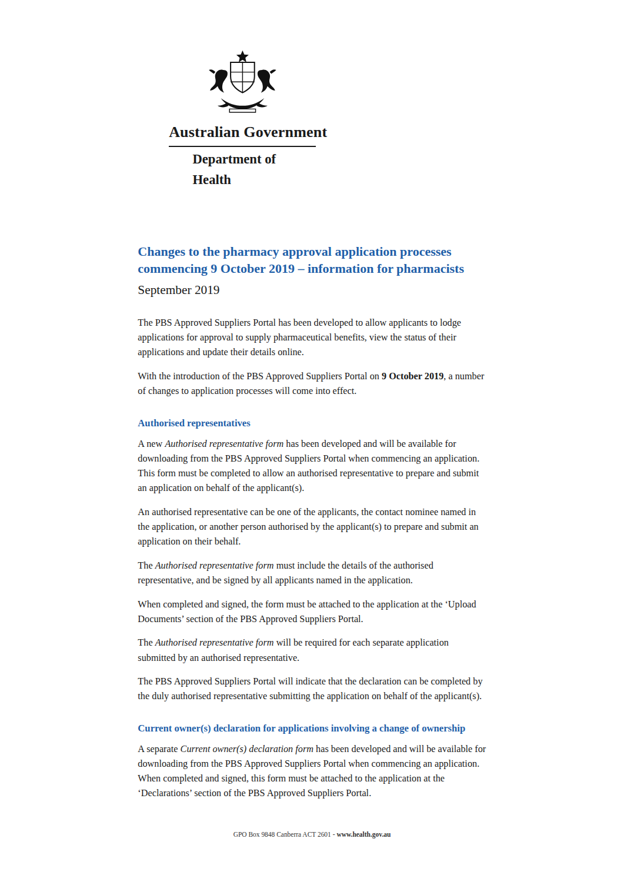Australian Government
Department of Health
Changes to the pharmacy approval application processes commencing 9 October 2019 – information for pharmacists
September 2019
The PBS Approved Suppliers Portal has been developed to allow applicants to lodge applications for approval to supply pharmaceutical benefits, view the status of their applications and update their details online.
With the introduction of the PBS Approved Suppliers Portal on 9 October 2019, a number of changes to application processes will come into effect.
Authorised representatives
A new Authorised representative form has been developed and will be available for downloading from the PBS Approved Suppliers Portal when commencing an application. This form must be completed to allow an authorised representative to prepare and submit an application on behalf of the applicant(s).
An authorised representative can be one of the applicants, the contact nominee named in the application, or another person authorised by the applicant(s) to prepare and submit an application on their behalf.
The Authorised representative form must include the details of the authorised representative, and be signed by all applicants named in the application.
When completed and signed, the form must be attached to the application at the ‘Upload Documents’ section of the PBS Approved Suppliers Portal.
The Authorised representative form will be required for each separate application submitted by an authorised representative.
The PBS Approved Suppliers Portal will indicate that the declaration can be completed by the duly authorised representative submitting the application on behalf of the applicant(s).
Current owner(s) declaration for applications involving a change of ownership
A separate Current owner(s) declaration form has been developed and will be available for downloading from the PBS Approved Suppliers Portal when commencing an application. When completed and signed, this form must be attached to the application at the ‘Declarations’ section of the PBS Approved Suppliers Portal.
GPO Box 9848 Canberra ACT 2601 - www.health.gov.au